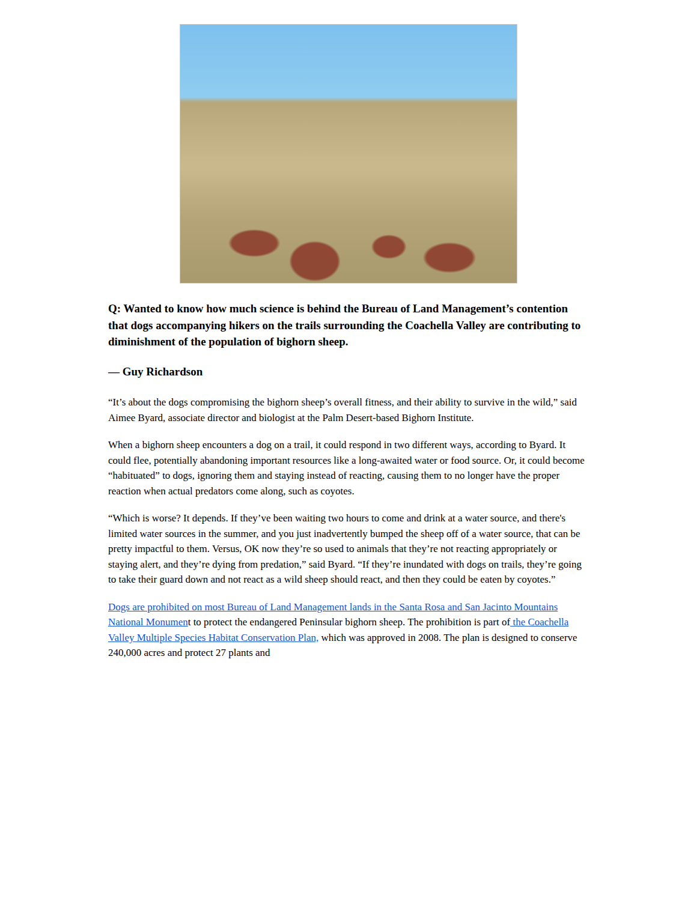Q: Wanted to know how much science is behind the Bureau of Land Management’s contention that dogs accompanying hikers on the trails surrounding the Coachella Valley are contributing to diminishment of the population of bighorn sheep.
— Guy Richardson
“It’s about the dogs compromising the bighorn sheep’s overall fitness, and their ability to survive in the wild,” said Aimee Byard, associate director and biologist at the Palm Desert-based Bighorn Institute.
When a bighorn sheep encounters a dog on a trail, it could respond in two different ways, according to Byard. It could flee, potentially abandoning important resources like a long-awaited water or food source. Or, it could become “habituated” to dogs, ignoring them and staying instead of reacting, causing them to no longer have the proper reaction when actual predators come along, such as coyotes.
“Which is worse? It depends. If they’ve been waiting two hours to come and drink at a water source, and there's limited water sources in the summer, and you just inadvertently bumped the sheep off of a water source, that can be pretty impactful to them. Versus, OK now they’re so used to animals that they’re not reacting appropriately or staying alert, and they’re dying from predation,” said Byard. “If they’re inundated with dogs on trails, they’re going to take their guard down and not react as a wild sheep should react, and then they could be eaten by coyotes.”
Dogs are prohibited on most Bureau of Land Management lands in the Santa Rosa and San Jacinto Mountains National Monument to protect the endangered Peninsular bighorn sheep. The prohibition is part of the Coachella Valley Multiple Species Habitat Conservation Plan, which was approved in 2008. The plan is designed to conserve 240,000 acres and protect 27 plants and